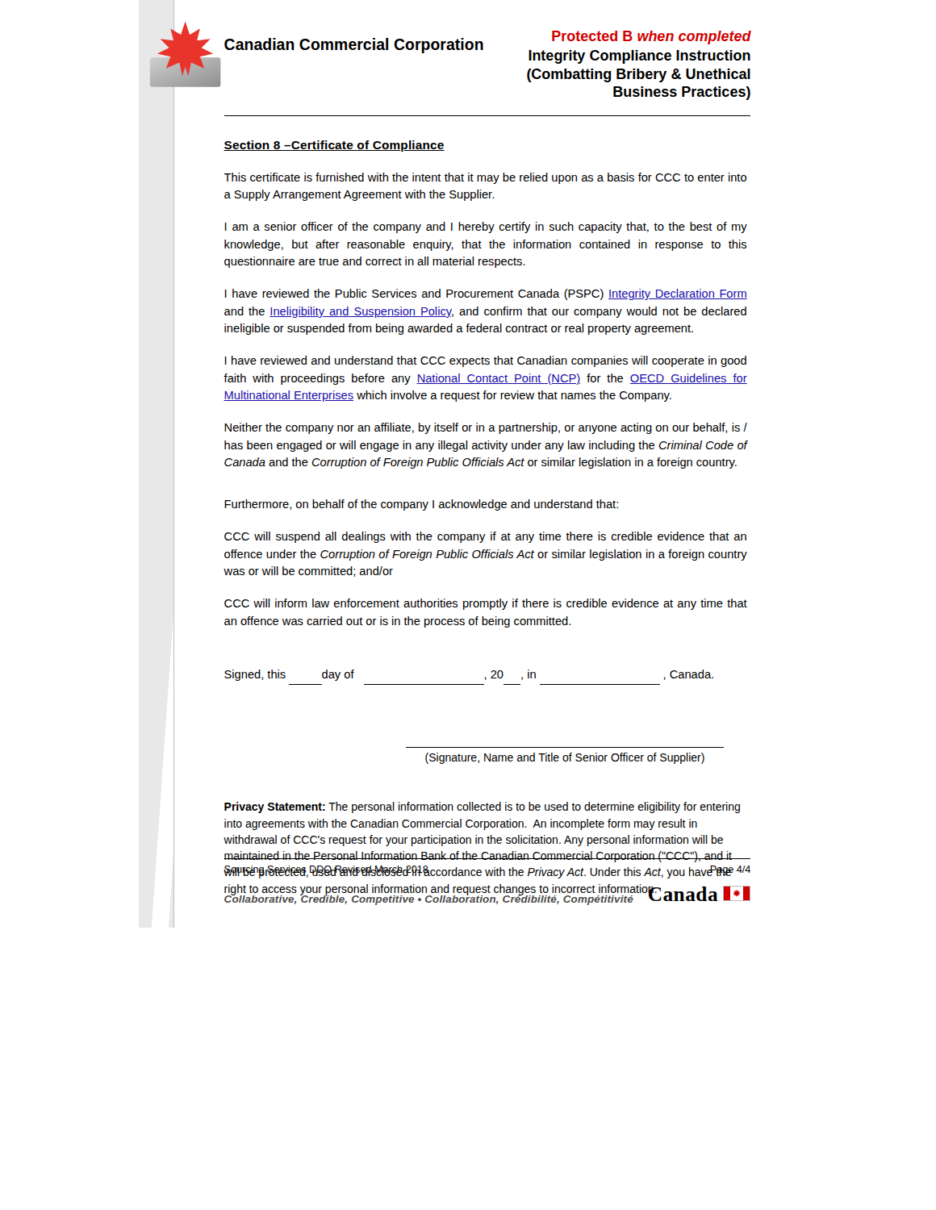Canadian Commercial Corporation
Protected B when completed
Integrity Compliance Instruction
(Combatting Bribery & Unethical
Business Practices)
Section 8 –Certificate of Compliance
This certificate is furnished with the intent that it may be relied upon as a basis for CCC to enter into a Supply Arrangement Agreement with the Supplier.
I am a senior officer of the company and I hereby certify in such capacity that, to the best of my knowledge, but after reasonable enquiry, that the information contained in response to this questionnaire are true and correct in all material respects.
I have reviewed the Public Services and Procurement Canada (PSPC) Integrity Declaration Form and the Ineligibility and Suspension Policy, and confirm that our company would not be declared ineligible or suspended from being awarded a federal contract or real property agreement.
I have reviewed and understand that CCC expects that Canadian companies will cooperate in good faith with proceedings before any National Contact Point (NCP) for the OECD Guidelines for Multinational Enterprises which involve a request for review that names the Company.
Neither the company nor an affiliate, by itself or in a partnership, or anyone acting on our behalf, is / has been engaged or will engage in any illegal activity under any law including the Criminal Code of Canada and the Corruption of Foreign Public Officials Act or similar legislation in a foreign country.
Furthermore, on behalf of the company I acknowledge and understand that:
CCC will suspend all dealings with the company if at any time there is credible evidence that an offence under the Corruption of Foreign Public Officials Act or similar legislation in a foreign country was or will be committed; and/or
CCC will inform law enforcement authorities promptly if there is credible evidence at any time that an offence was carried out or is in the process of being committed.
Signed, this day of , 20 , in , Canada.
(Signature, Name and Title of Senior Officer of Supplier)
Privacy Statement: The personal information collected is to be used to determine eligibility for entering into agreements with the Canadian Commercial Corporation. An incomplete form may result in withdrawal of CCC's request for your participation in the solicitation. Any personal information will be maintained in the Personal Information Bank of the Canadian Commercial Corporation ("CCC"), and it will be protected, used and disclosed in accordance with the Privacy Act. Under this Act, you have the right to access your personal information and request changes to incorrect information.
Sourcing Services DDQ Revised March 2018 Page 4/4
Collaborative, Credible, Competitive • Collaboration, Crédibilité, Compétitivité
Canada